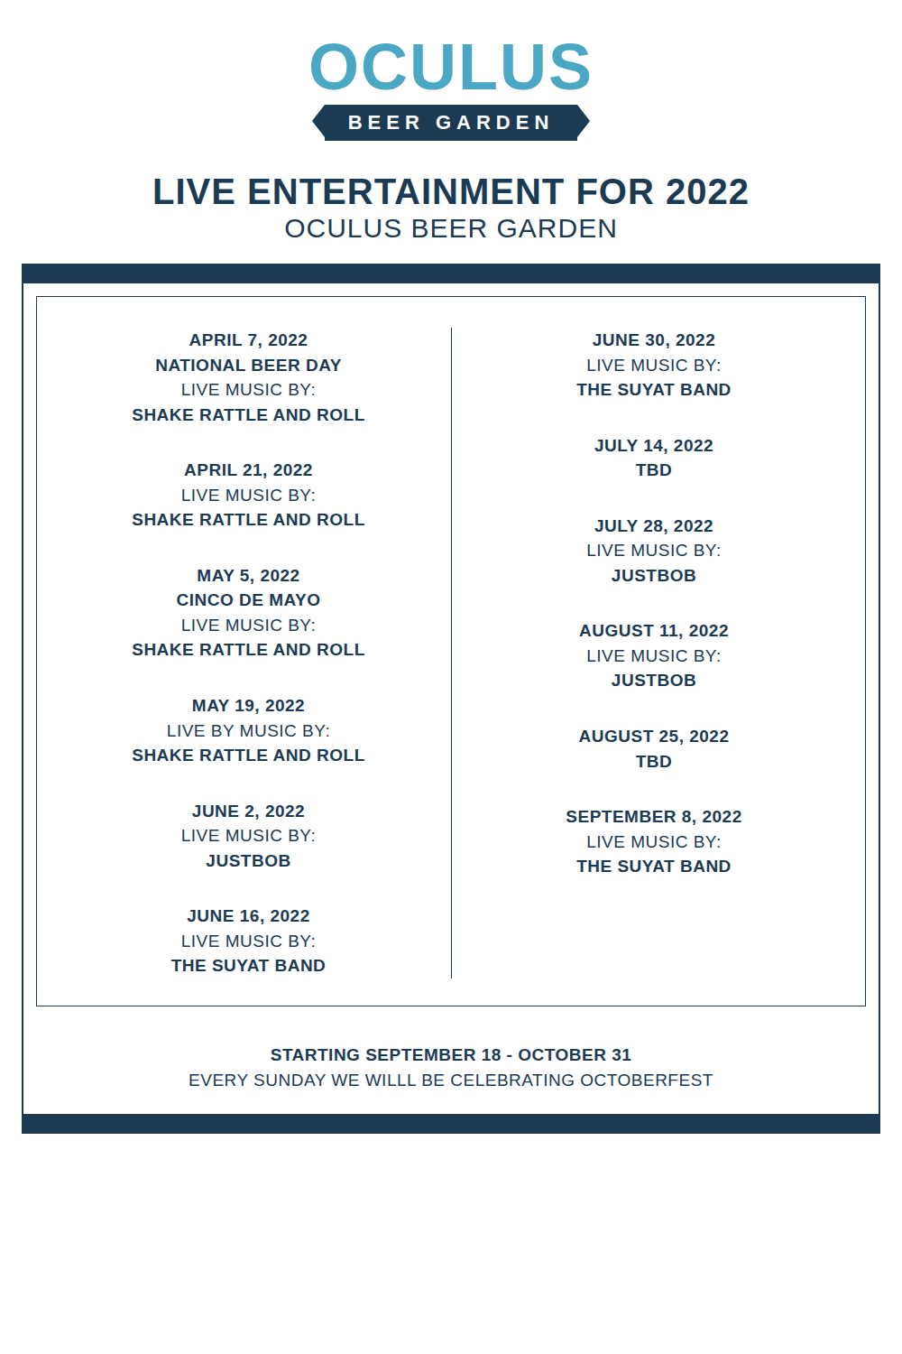OCULUS
BEER GARDEN
LIVE ENTERTAINMENT FOR 2022
OCULUS BEER GARDEN
APRIL 7, 2022 NATIONAL BEER DAY LIVE MUSIC BY: SHAKE RATTLE AND ROLL
APRIL 21, 2022 LIVE MUSIC BY: SHAKE RATTLE AND ROLL
MAY 5, 2022 CINCO DE MAYO LIVE MUSIC BY: SHAKE RATTLE AND ROLL
MAY 19, 2022 LIVE BY MUSIC BY: SHAKE RATTLE AND ROLL
JUNE 2, 2022 LIVE MUSIC BY: JUSTBOB
JUNE 16, 2022 LIVE MUSIC BY: THE SUYAT BAND
JUNE 30, 2022 LIVE MUSIC BY: THE SUYAT BAND
JULY 14, 2022 TBD
JULY 28, 2022 LIVE MUSIC BY: JUSTBOB
AUGUST 11, 2022 LIVE MUSIC BY: JUSTBOB
AUGUST 25, 2022 TBD
SEPTEMBER 8, 2022 LIVE MUSIC BY: THE SUYAT BAND
STARTING SEPTEMBER 18 - OCTOBER 31
EVERY SUNDAY WE WILLL BE CELEBRATING OCTOBERFEST